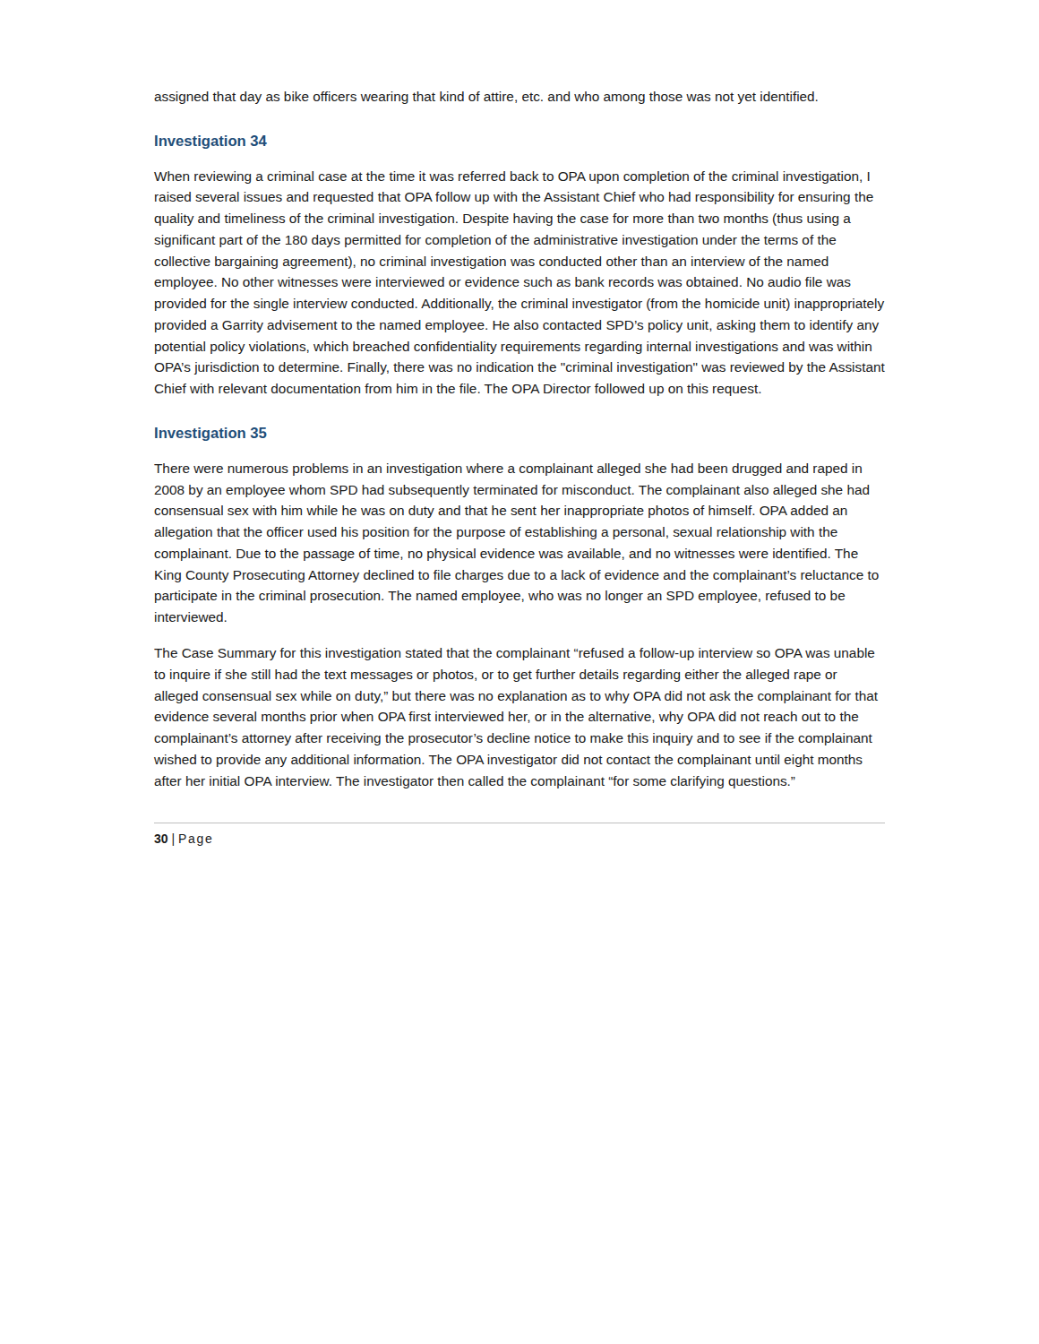assigned that day as bike officers wearing that kind of attire, etc. and who among those was not yet identified.
Investigation 34
When reviewing a criminal case at the time it was referred back to OPA upon completion of the criminal investigation, I raised several issues and requested that OPA follow up with the Assistant Chief who had responsibility for ensuring the quality and timeliness of the criminal investigation. Despite having the case for more than two months (thus using a significant part of the 180 days permitted for completion of the administrative investigation under the terms of the collective bargaining agreement), no criminal investigation was conducted other than an interview of the named employee. No other witnesses were interviewed or evidence such as bank records was obtained. No audio file was provided for the single interview conducted. Additionally, the criminal investigator (from the homicide unit) inappropriately provided a Garrity advisement to the named employee. He also contacted SPD’s policy unit, asking them to identify any potential policy violations, which breached confidentiality requirements regarding internal investigations and was within OPA’s jurisdiction to determine. Finally, there was no indication the "criminal investigation" was reviewed by the Assistant Chief with relevant documentation from him in the file. The OPA Director followed up on this request.
Investigation 35
There were numerous problems in an investigation where a complainant alleged she had been drugged and raped in 2008 by an employee whom SPD had subsequently terminated for misconduct. The complainant also alleged she had consensual sex with him while he was on duty and that he sent her inappropriate photos of himself. OPA added an allegation that the officer used his position for the purpose of establishing a personal, sexual relationship with the complainant. Due to the passage of time, no physical evidence was available, and no witnesses were identified. The King County Prosecuting Attorney declined to file charges due to a lack of evidence and the complainant’s reluctance to participate in the criminal prosecution. The named employee, who was no longer an SPD employee, refused to be interviewed.
The Case Summary for this investigation stated that the complainant “refused a follow-up interview so OPA was unable to inquire if she still had the text messages or photos, or to get further details regarding either the alleged rape or alleged consensual sex while on duty,” but there was no explanation as to why OPA did not ask the complainant for that evidence several months prior when OPA first interviewed her, or in the alternative, why OPA did not reach out to the complainant’s attorney after receiving the prosecutor’s decline notice to make this inquiry and to see if the complainant wished to provide any additional information. The OPA investigator did not contact the complainant until eight months after her initial OPA interview. The investigator then called the complainant “for some clarifying questions.”
30 | Page